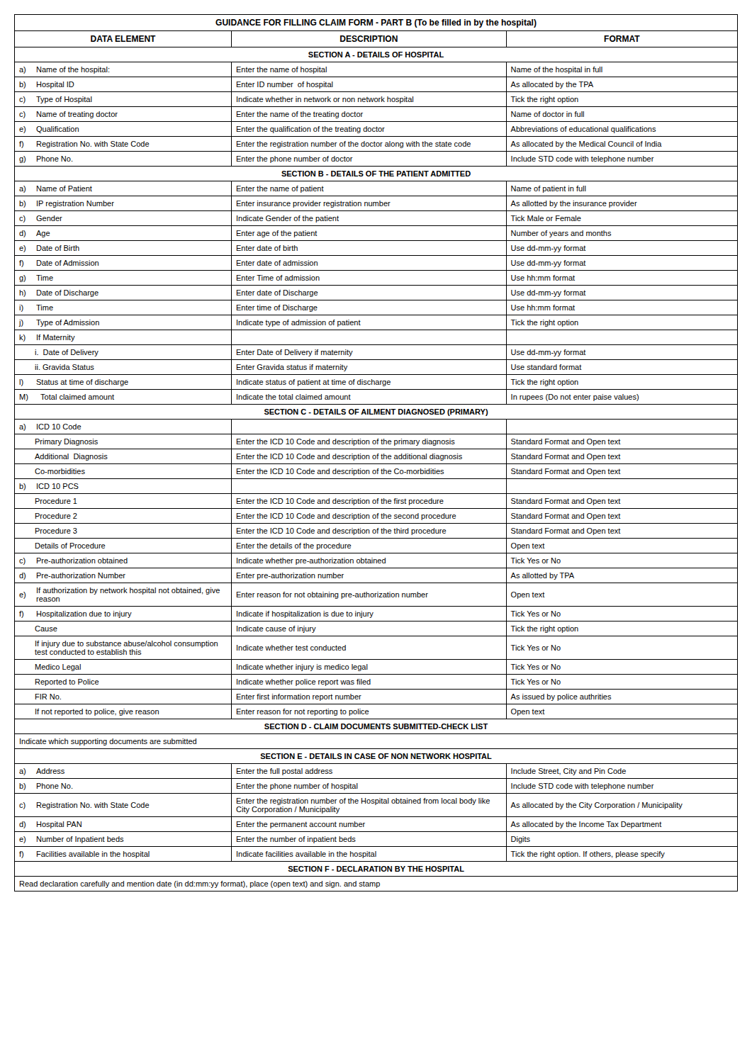| GUIDANCE FOR FILLING CLAIM FORM - PART B (To be filled in by the hospital) |
| DATA ELEMENT | DESCRIPTION | FORMAT |
| SECTION A - DETAILS OF HOSPITAL |
| a) | Name of the hospital: | Enter the name of hospital | Name of the hospital in full |
| b) | Hospital ID | Enter ID number of hospital | As allocated by the TPA |
| c) | Type of Hospital | Indicate whether in network or non network hospital | Tick the right option |
| c) | Name of treating doctor | Enter the name of the treating doctor | Name of doctor in full |
| e) | Qualification | Enter the qualification of the treating doctor | Abbreviations of educational qualifications |
| f) | Registration No. with State Code | Enter the registration number of the doctor along with the state code | As allocated by the Medical Council of India |
| g) | Phone No. | Enter the phone number of doctor | Include STD code with telephone number |
| SECTION B - DETAILS OF THE PATIENT ADMITTED |
| a) | Name of Patient | Enter the name of patient | Name of patient in full |
| b) | IP registration Number | Enter insurance provider registration number | As allotted by the insurance provider |
| c) | Gender | Indicate Gender of the patient | Tick Male or Female |
| d) | Age | Enter age of the patient | Number of years and months |
| e) | Date of Birth | Enter date of birth | Use dd-mm-yy format |
| f) | Date of Admission | Enter date of admission | Use dd-mm-yy format |
| g) | Time | Enter Time of admission | Use hh:mm format |
| h) | Date of Discharge | Enter date of Discharge | Use dd-mm-yy format |
| i) | Time | Enter time of Discharge | Use hh:mm format |
| j) | Type of Admission | Indicate type of admission of patient | Tick the right option |
| k) | If Maternity | | |
| i. Date of Delivery | Enter Date of Delivery if maternity | Use dd-mm-yy format |
| ii. Gravida Status | Enter Gravida status if maternity | Use standard format |
| l) | Status at time of discharge | Indicate status of patient at time of discharge | Tick the right option |
| M) | Total claimed amount | Indicate the total claimed amount | In rupees (Do not enter paise values) |
| SECTION C - DETAILS OF AILMENT DIAGNOSED (PRIMARY) |
| a) | ICD 10 Code | | |
| Primary Diagnosis | Enter the ICD 10 Code and description of the primary diagnosis | Standard Format and Open text |
| Additional Diagnosis | Enter the ICD 10 Code and description of the additional diagnosis | Standard Format and Open text |
| Co-morbidities | Enter the ICD 10 Code and description of the Co-morbidities | Standard Format and Open text |
| b) | ICD 10 PCS | | |
| Procedure 1 | Enter the ICD 10 Code and description of the first procedure | Standard Format and Open text |
| Procedure 2 | Enter the ICD 10 Code and description of the second procedure | Standard Format and Open text |
| Procedure 3 | Enter the ICD 10 Code and description of the third procedure | Standard Format and Open text |
| Details of Procedure | Enter the details of the procedure | Open text |
| c) | Pre-authorization obtained | Indicate whether pre-authorization obtained | Tick Yes or No |
| d) | Pre-authorization Number | Enter pre-authorization number | As allotted by TPA |
| e) | If authorization by network hospital not obtained, give reason | Enter reason for not obtaining pre-authorization number | Open text |
| f) | Hospitalization due to injury | Indicate if hospitalization is due to injury | Tick Yes or No |
| Cause | Indicate cause of injury | Tick the right option |
| If injury due to substance abuse/alcohol consumption test conducted to establish this | Indicate whether test conducted | Tick Yes or No |
| Medico Legal | Indicate whether injury is medico legal | Tick Yes or No |
| Reported to Police | Indicate whether police report was filed | Tick Yes or No |
| FIR No. | Enter first information report number | As issued by police authrities |
| If not reported to police, give reason | Enter reason for not reporting to police | Open text |
| SECTION D - CLAIM DOCUMENTS SUBMITTED-CHECK LIST |
| Indicate which supporting documents are submitted |
| SECTION E - DETAILS IN CASE OF NON NETWORK HOSPITAL |
| a) | Address | Enter the full postal address | Include Street, City and Pin Code |
| b) | Phone No. | Enter the phone number of hospital | Include STD code with telephone number |
| c) | Registration No. with State Code | Enter the registration number of the Hospital obtained from local body like City Corporation / Municipality | As allocated by the City Corporation / Municipality |
| d) | Hospital PAN | Enter the permanent account number | As allocated by the Income Tax Department |
| e) | Number of Inpatient beds | Enter the number of inpatient beds | Digits |
| f) | Facilities available in the hospital | Indicate facilities available in the hospital | Tick the right option. If others, please specify |
| SECTION F - DECLARATION BY THE HOSPITAL |
| Read declaration carefully and mention date (in dd:mm:yy format), place (open text) and sign. and stamp |